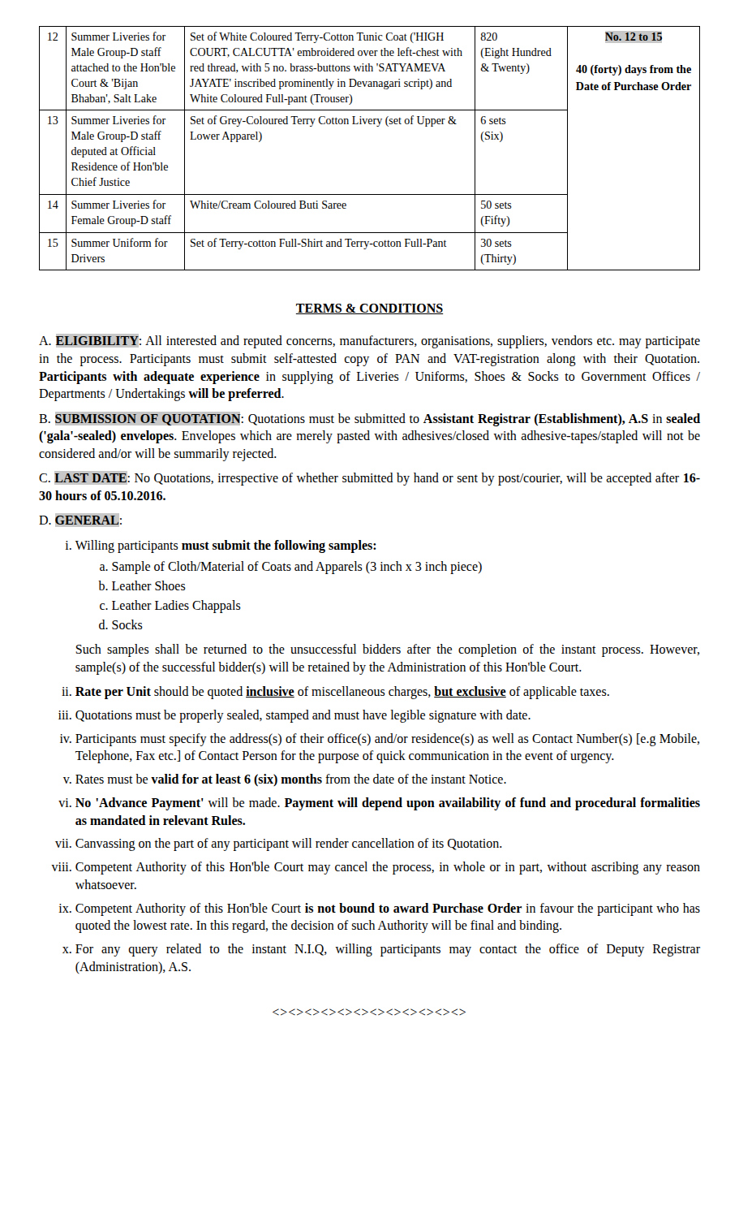| 12 | Summer Liveries for Male Group-D staff attached to the Hon'ble Court & 'Bijan Bhaban', Salt Lake | Set of White Coloured Terry-Cotton Tunic Coat ('HIGH COURT, CALCUTTA' embroidered over the left-chest with red thread, with 5 no. brass-buttons with 'SATYAMEVA JAYATE' inscribed prominently in Devanagari script) and White Coloured Full-pant (Trouser) | 820 (Eight Hundred & Twenty) | No. 12 to 15 40 (forty) days from the Date of Purchase Order |
| 13 | Summer Liveries for Male Group-D staff deputed at Official Residence of Hon'ble Chief Justice | Set of Grey-Coloured Terry Cotton Livery (set of Upper & Lower Apparel) | 6 sets (Six) |
| 14 | Summer Liveries for Female Group-D staff | White/Cream Coloured Buti Saree | 50 sets (Fifty) |
| 15 | Summer Uniform for Drivers | Set of Terry-cotton Full-Shirt and Terry-cotton Full-Pant | 30 sets (Thirty) |
TERMS & CONDITIONS
A. ELIGIBILITY: All interested and reputed concerns, manufacturers, organisations, suppliers, vendors etc. may participate in the process. Participants must submit self-attested copy of PAN and VAT-registration along with their Quotation. Participants with adequate experience in supplying of Liveries / Uniforms, Shoes & Socks to Government Offices / Departments / Undertakings will be preferred.
B. SUBMISSION OF QUOTATION: Quotations must be submitted to Assistant Registrar (Establishment), A.S in sealed ('gala'-sealed) envelopes. Envelopes which are merely pasted with adhesives/closed with adhesive-tapes/stapled will not be considered and/or will be summarily rejected.
C. LAST DATE: No Quotations, irrespective of whether submitted by hand or sent by post/courier, will be accepted after 16-30 hours of 05.10.2016.
D. GENERAL:
Willing participants must submit the following samples:
Sample of Cloth/Material of Coats and Apparels (3 inch x 3 inch piece)
Leather Shoes
Leather Ladies Chappals
Socks
Such samples shall be returned to the unsuccessful bidders after the completion of the instant process. However, sample(s) of the successful bidder(s) will be retained by the Administration of this Hon'ble Court.
Rate per Unit should be quoted inclusive of miscellaneous charges, but exclusive of applicable taxes.
Quotations must be properly sealed, stamped and must have legible signature with date.
Participants must specify the address(s) of their office(s) and/or residence(s) as well as Contact Number(s) [e.g Mobile, Telephone, Fax etc.] of Contact Person for the purpose of quick communication in the event of urgency.
Rates must be valid for at least 6 (six) months from the date of the instant Notice.
No 'Advance Payment' will be made. Payment will depend upon availability of fund and procedural formalities as mandated in relevant Rules.
Canvassing on the part of any participant will render cancellation of its Quotation.
Competent Authority of this Hon'ble Court may cancel the process, in whole or in part, without ascribing any reason whatsoever.
Competent Authority of this Hon'ble Court is not bound to award Purchase Order in favour the participant who has quoted the lowest rate. In this regard, the decision of such Authority will be final and binding.
For any query related to the instant N.I.Q, willing participants may contact the office of Deputy Registrar (Administration), A.S.
<><><><><><><><><><><><>